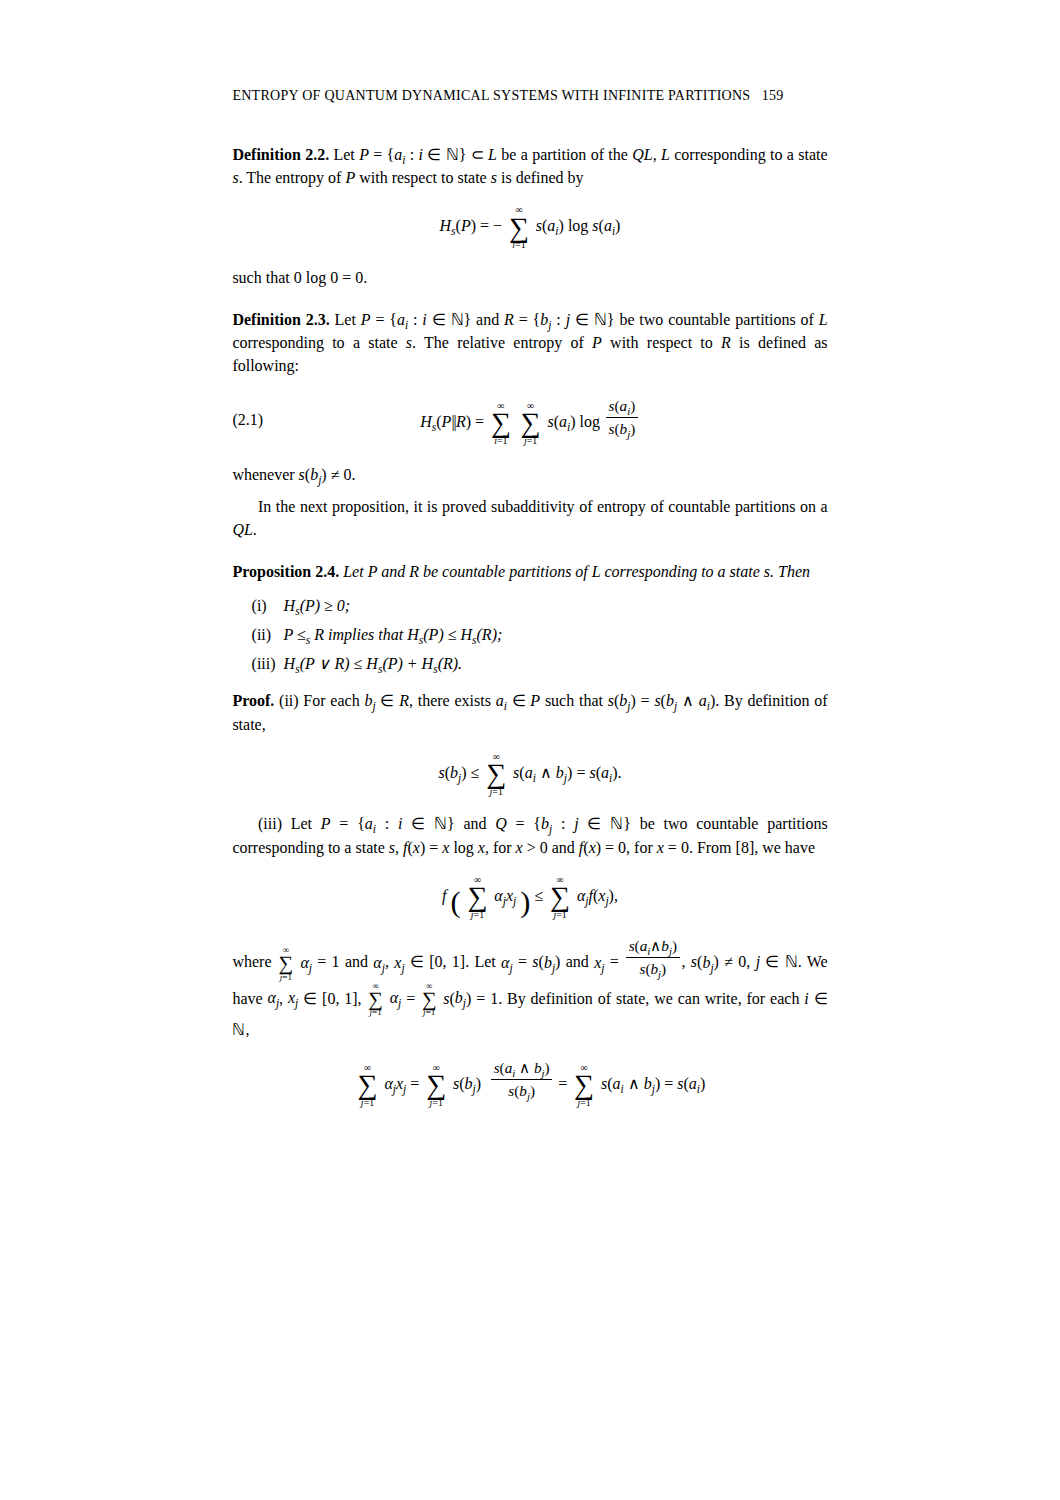ENTROPY OF QUANTUM DYNAMICAL SYSTEMS WITH INFINITE PARTITIONS 159
Definition 2.2. Let P = {ai : i ∈ ℕ} ⊂ L be a partition of the QL, L corresponding to a state s. The entropy of P with respect to state s is defined by
Hs(P) = − ∞∑i=1 s(ai) log s(ai)
such that 0 log 0 = 0.
Definition 2.3. Let P = {ai : i ∈ ℕ} and R = {bj : j ∈ ℕ} be two countable partitions of L corresponding to a state s. The relative entropy of P with respect to R is defined as following:
(2.1)
Hs(P||R) = ∞∑i=1 ∞∑j=1 s(ai) log s(ai) s(bj)
whenever s(bj) ≠ 0.
In the next proposition, it is proved subadditivity of entropy of countable partitions on a QL.
Proposition 2.4. Let P and R be countable partitions of L corresponding to a state s. Then
(i) Hs(P) ≥ 0;
(ii) P ≤s R implies that Hs(P) ≤ Hs(R);
(iii) Hs(P ∨ R) ≤ Hs(P) + Hs(R).
Proof. (ii) For each bj ∈ R, there exists ai ∈ P such that s(bj) = s(bj ∧ ai). By definition of state,
s(bj) ≤ ∞∑j=1 s(ai ∧ bj) = s(ai).
(iii) Let P = {ai : i ∈ ℕ} and Q = {bj : j ∈ ℕ} be two countable partitions corresponding to a state s, f(x) = x log x, for x > 0 and f(x) = 0, for x = 0. From [8], we have
f ( ∞∑j=1 αjxj ) ≤ ∞∑j=1 αj f(xj),
where ∞∑j=1 αj = 1 and αj, xj ∈ [0, 1]. Let αj = s(bj) and xj = s(ai∧bj) s(bj), s(bj) ≠ 0, j ∈ ℕ. We have αj, xj ∈ [0, 1], ∞∑j=1 αj = ∞∑j=1 s(bj) = 1. By definition of state, we can write, for each i ∈ ℕ,
∞∑j=1 αjxj = ∞∑j=1 s(bj) s(ai ∧ bj) s(bj) = ∞∑j=1 s(ai ∧ bj) = s(ai)